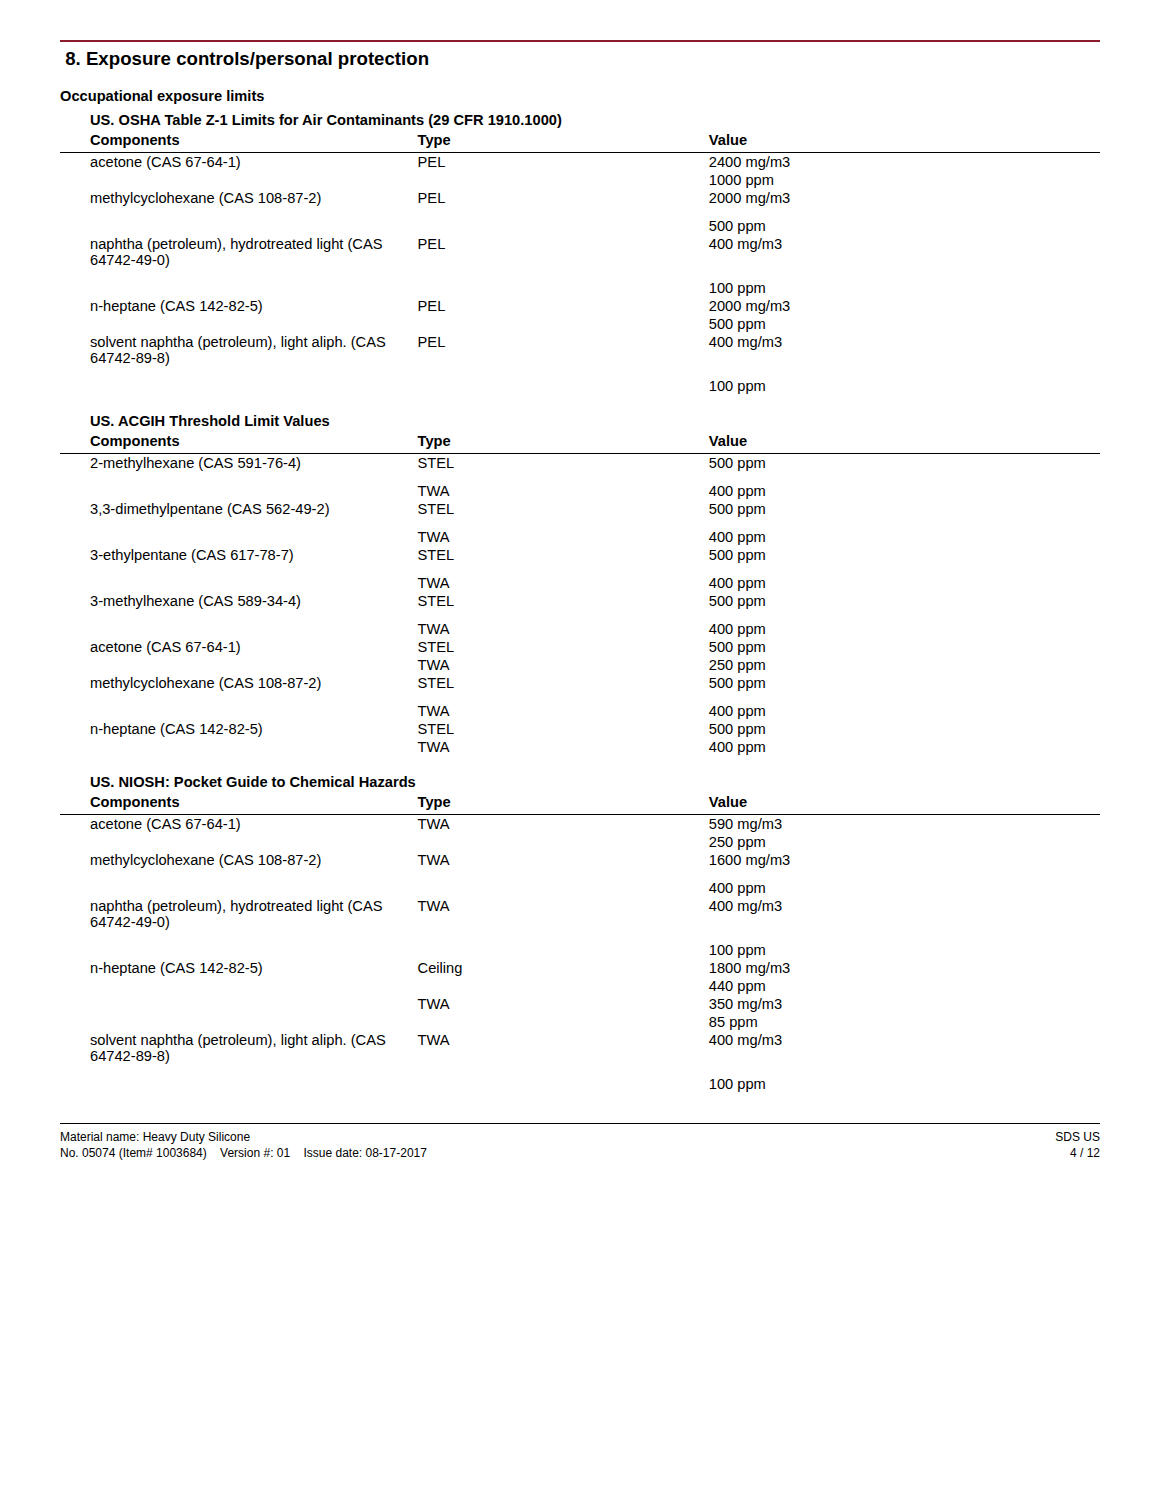8. Exposure controls/personal protection
Occupational exposure limits
US. OSHA Table Z-1 Limits for Air Contaminants (29 CFR 1910.1000)
| Components | Type | Value |
| --- | --- | --- |
| acetone (CAS 67-64-1) | PEL | 2400 mg/m3 |
| | | 1000 ppm |
| methylcyclohexane (CAS 108-87-2) | PEL | 2000 mg/m3 |
| | | 500 ppm |
| naphtha (petroleum), hydrotreated light (CAS 64742-49-0) | PEL | 400 mg/m3 |
| | | 100 ppm |
| n-heptane (CAS 142-82-5) | PEL | 2000 mg/m3 |
| | | 500 ppm |
| solvent naphtha (petroleum), light aliph. (CAS 64742-89-8) | PEL | 400 mg/m3 |
| | | 100 ppm |
US. ACGIH Threshold Limit Values
| Components | Type | Value |
| --- | --- | --- |
| 2-methylhexane (CAS 591-76-4) | STEL | 500 ppm |
| | TWA | 400 ppm |
| 3,3-dimethylpentane (CAS 562-49-2) | STEL | 500 ppm |
| | TWA | 400 ppm |
| 3-ethylpentane (CAS 617-78-7) | STEL | 500 ppm |
| | TWA | 400 ppm |
| 3-methylhexane (CAS 589-34-4) | STEL | 500 ppm |
| | TWA | 400 ppm |
| acetone (CAS 67-64-1) | STEL | 500 ppm |
| | TWA | 250 ppm |
| methylcyclohexane (CAS 108-87-2) | STEL | 500 ppm |
| | TWA | 400 ppm |
| n-heptane (CAS 142-82-5) | STEL | 500 ppm |
| | TWA | 400 ppm |
US. NIOSH: Pocket Guide to Chemical Hazards
| Components | Type | Value |
| --- | --- | --- |
| acetone (CAS 67-64-1) | TWA | 590 mg/m3 |
| | | 250 ppm |
| methylcyclohexane (CAS 108-87-2) | TWA | 1600 mg/m3 |
| | | 400 ppm |
| naphtha (petroleum), hydrotreated light (CAS 64742-49-0) | TWA | 400 mg/m3 |
| | | 100 ppm |
| n-heptane (CAS 142-82-5) | Ceiling | 1800 mg/m3 |
| | | 440 ppm |
| | TWA | 350 mg/m3 |
| | | 85 ppm |
| solvent naphtha (petroleum), light aliph. (CAS 64742-89-8) | TWA | 400 mg/m3 |
| | | 100 ppm |
Material name: Heavy Duty Silicone
No. 05074 (Item# 1003684) Version #: 01 Issue date: 08-17-2017
SDS US
4 / 12